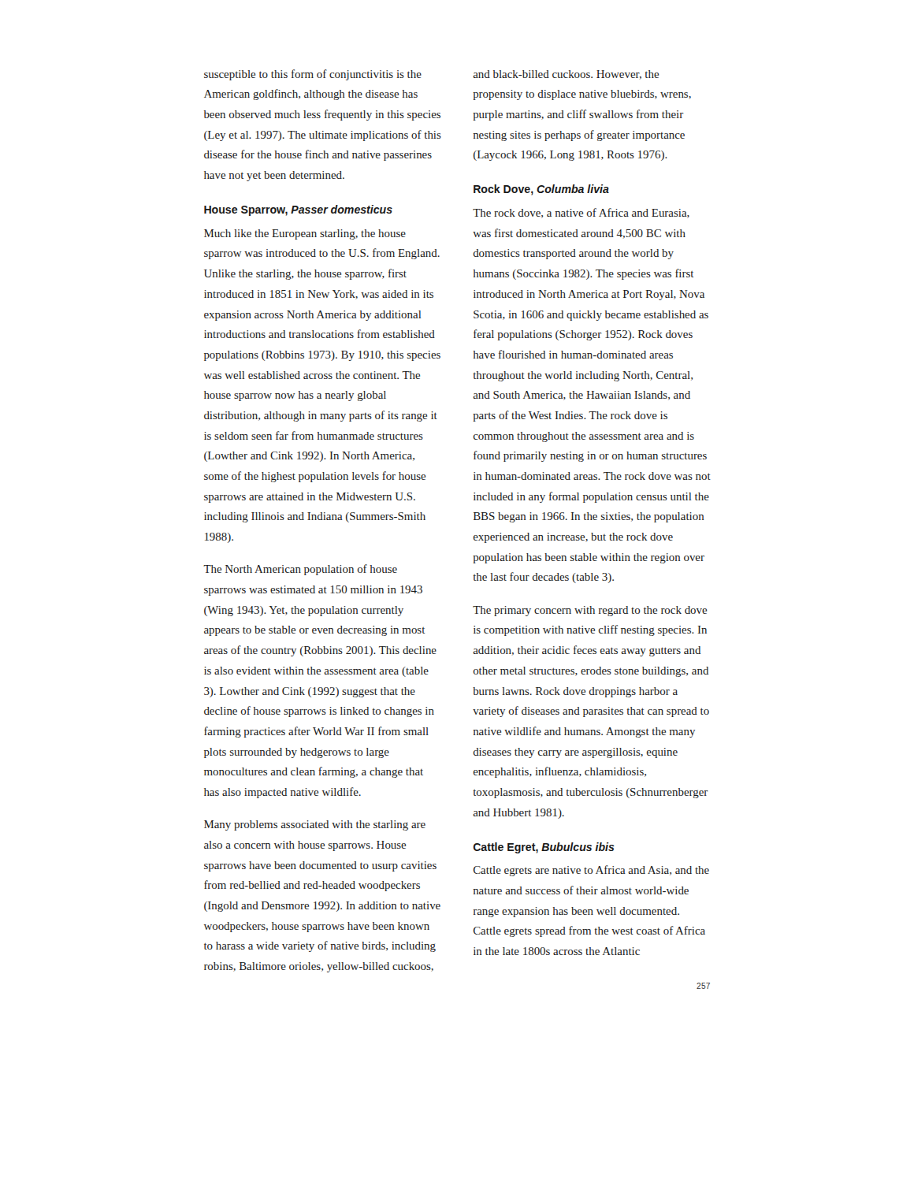susceptible to this form of conjunctivitis is the American goldfinch, although the disease has been observed much less frequently in this species (Ley et al. 1997). The ultimate implications of this disease for the house finch and native passerines have not yet been determined.
House Sparrow, Passer domesticus
Much like the European starling, the house sparrow was introduced to the U.S. from England. Unlike the starling, the house sparrow, first introduced in 1851 in New York, was aided in its expansion across North America by additional introductions and translocations from established populations (Robbins 1973). By 1910, this species was well established across the continent. The house sparrow now has a nearly global distribution, although in many parts of its range it is seldom seen far from humanmade structures (Lowther and Cink 1992). In North America, some of the highest population levels for house sparrows are attained in the Midwestern U.S. including Illinois and Indiana (Summers-Smith 1988).
The North American population of house sparrows was estimated at 150 million in 1943 (Wing 1943). Yet, the population currently appears to be stable or even decreasing in most areas of the country (Robbins 2001). This decline is also evident within the assessment area (table 3). Lowther and Cink (1992) suggest that the decline of house sparrows is linked to changes in farming practices after World War II from small plots surrounded by hedgerows to large monocultures and clean farming, a change that has also impacted native wildlife.
Many problems associated with the starling are also a concern with house sparrows. House sparrows have been documented to usurp cavities from red-bellied and red-headed woodpeckers (Ingold and Densmore 1992). In addition to native woodpeckers, house sparrows have been known to harass a wide variety of native birds, including robins, Baltimore orioles, yellow-billed cuckoos, and black-billed cuckoos. However, the propensity to displace native bluebirds, wrens, purple martins, and cliff swallows from their nesting sites is perhaps of greater importance (Laycock 1966, Long 1981, Roots 1976).
Rock Dove, Columba livia
The rock dove, a native of Africa and Eurasia, was first domesticated around 4,500 BC with domestics transported around the world by humans (Soccinka 1982). The species was first introduced in North America at Port Royal, Nova Scotia, in 1606 and quickly became established as feral populations (Schorger 1952). Rock doves have flourished in human-dominated areas throughout the world including North, Central, and South America, the Hawaiian Islands, and parts of the West Indies. The rock dove is common throughout the assessment area and is found primarily nesting in or on human structures in human-dominated areas. The rock dove was not included in any formal population census until the BBS began in 1966. In the sixties, the population experienced an increase, but the rock dove population has been stable within the region over the last four decades (table 3).
The primary concern with regard to the rock dove is competition with native cliff nesting species. In addition, their acidic feces eats away gutters and other metal structures, erodes stone buildings, and burns lawns. Rock dove droppings harbor a variety of diseases and parasites that can spread to native wildlife and humans. Amongst the many diseases they carry are aspergillosis, equine encephalitis, influenza, chlamidiosis, toxoplasmosis, and tuberculosis (Schnurrenberger and Hubbert 1981).
Cattle Egret, Bubulcus ibis
Cattle egrets are native to Africa and Asia, and the nature and success of their almost world-wide range expansion has been well documented. Cattle egrets spread from the west coast of Africa in the late 1800s across the Atlantic
257